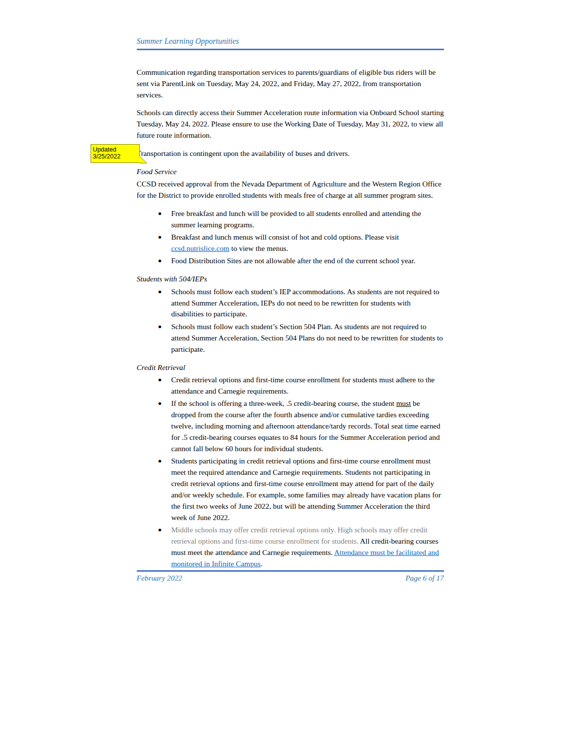Summer Learning Opportunities
Updated
3/25/2022
Communication regarding transportation services to parents/guardians of eligible bus riders will be sent via ParentLink on Tuesday, May 24, 2022, and Friday, May 27, 2022, from transportation services.
Schools can directly access their Summer Acceleration route information via Onboard School starting Tuesday, May 24, 2022. Please ensure to use the Working Date of Tuesday, May 31, 2022, to view all future route information.
Transportation is contingent upon the availability of buses and drivers.
Food Service
CCSD received approval from the Nevada Department of Agriculture and the Western Region Office for the District to provide enrolled students with meals free of charge at all summer program sites.
Free breakfast and lunch will be provided to all students enrolled and attending the summer learning programs.
Breakfast and lunch menus will consist of hot and cold options. Please visit ccsd.nutrislice.com to view the menus.
Food Distribution Sites are not allowable after the end of the current school year.
Students with 504/IEPs
Schools must follow each student’s IEP accommodations. As students are not required to attend Summer Acceleration, IEPs do not need to be rewritten for students with disabilities to participate.
Schools must follow each student’s Section 504 Plan. As students are not required to attend Summer Acceleration, Section 504 Plans do not need to be rewritten for students to participate.
Credit Retrieval
Credit retrieval options and first-time course enrollment for students must adhere to the attendance and Carnegie requirements.
If the school is offering a three-week, .5 credit-bearing course, the student must be dropped from the course after the fourth absence and/or cumulative tardies exceeding twelve, including morning and afternoon attendance/tardy records. Total seat time earned for .5 credit-bearing courses equates to 84 hours for the Summer Acceleration period and cannot fall below 60 hours for individual students.
Students participating in credit retrieval options and first-time course enrollment must meet the required attendance and Carnegie requirements. Students not participating in credit retrieval options and first-time course enrollment may attend for part of the daily and/or weekly schedule. For example, some families may already have vacation plans for the first two weeks of June 2022, but will be attending Summer Acceleration the third week of June 2022.
Middle schools may offer credit retrieval options only. High schools may offer credit retrieval options and first-time course enrollment for students. All credit-bearing courses must meet the attendance and Carnegie requirements. Attendance must be facilitated and monitored in Infinite Campus.
February 2022 Page 6 of 17